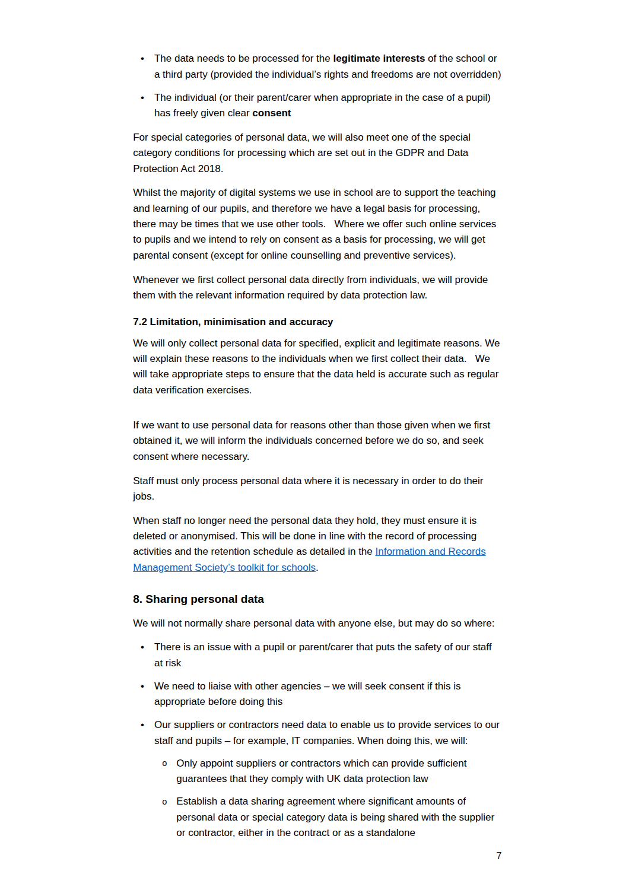The data needs to be processed for the legitimate interests of the school or a third party (provided the individual’s rights and freedoms are not overridden)
The individual (or their parent/carer when appropriate in the case of a pupil) has freely given clear consent
For special categories of personal data, we will also meet one of the special category conditions for processing which are set out in the GDPR and Data Protection Act 2018.
Whilst the majority of digital systems we use in school are to support the teaching and learning of our pupils, and therefore we have a legal basis for processing, there may be times that we use other tools. Where we offer such online services to pupils and we intend to rely on consent as a basis for processing, we will get parental consent (except for online counselling and preventive services).
Whenever we first collect personal data directly from individuals, we will provide them with the relevant information required by data protection law.
7.2 Limitation, minimisation and accuracy
We will only collect personal data for specified, explicit and legitimate reasons. We will explain these reasons to the individuals when we first collect their data. We will take appropriate steps to ensure that the data held is accurate such as regular data verification exercises.
If we want to use personal data for reasons other than those given when we first obtained it, we will inform the individuals concerned before we do so, and seek consent where necessary.
Staff must only process personal data where it is necessary in order to do their jobs.
When staff no longer need the personal data they hold, they must ensure it is deleted or anonymised. This will be done in line with the record of processing activities and the retention schedule as detailed in the Information and Records Management Society’s toolkit for schools.
8. Sharing personal data
We will not normally share personal data with anyone else, but may do so where:
There is an issue with a pupil or parent/carer that puts the safety of our staff at risk
We need to liaise with other agencies – we will seek consent if this is appropriate before doing this
Our suppliers or contractors need data to enable us to provide services to our staff and pupils – for example, IT companies. When doing this, we will:
Only appoint suppliers or contractors which can provide sufficient guarantees that they comply with UK data protection law
Establish a data sharing agreement where significant amounts of personal data or special category data is being shared with the supplier or contractor, either in the contract or as a standalone
7